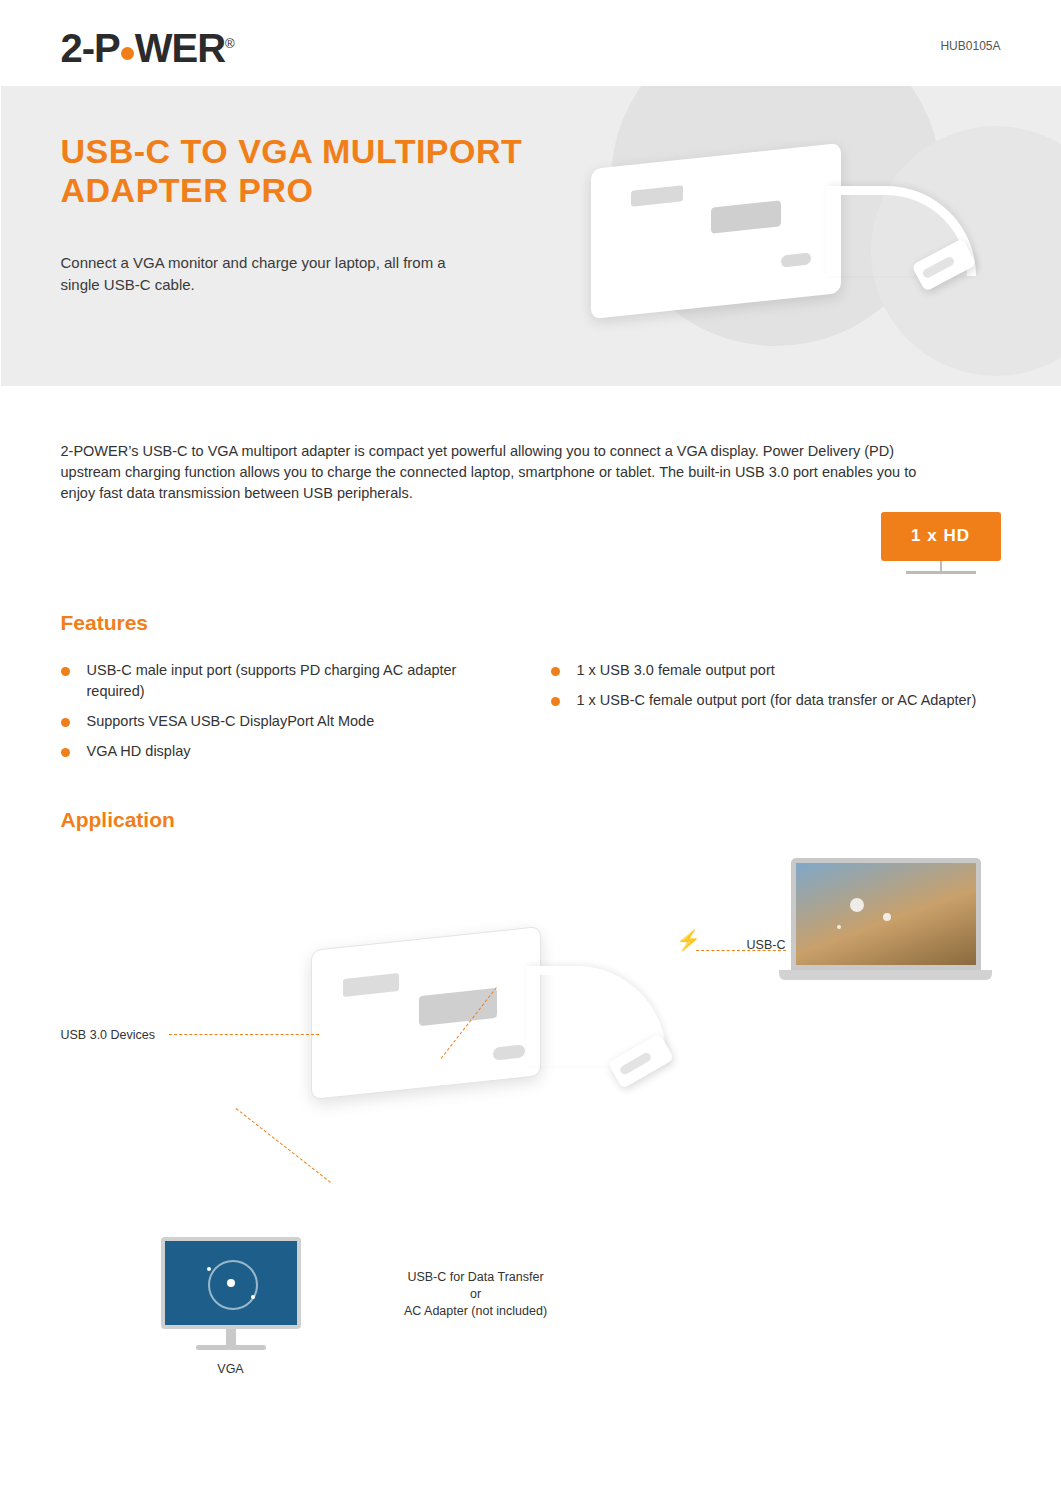2-P WER®
HUB0105A
USB-C TO VGA MULTIPORT
ADAPTER PRO
Connect a VGA monitor and charge your laptop, all from a single USB-C cable.
2-POWER’s USB-C to VGA multiport adapter is compact yet powerful allowing you to connect a VGA display. Power Delivery (PD) upstream charging function allows you to charge the connected laptop, smartphone or tablet. The built-in USB 3.0 port enables you to enjoy fast data transmission between USB peripherals.
1 x HD
Features
USB-C male input port (supports PD charging AC adapter required)
Supports VESA USB-C DisplayPort Alt Mode
VGA HD display
1 x USB 3.0 female output port
1 x USB-C female output port (for data transfer or AC Adapter)
Application
VGA
USB 3.0 Devices
USB-C
USB-C for Data Transfer
or
AC Adapter (not included)
⚡